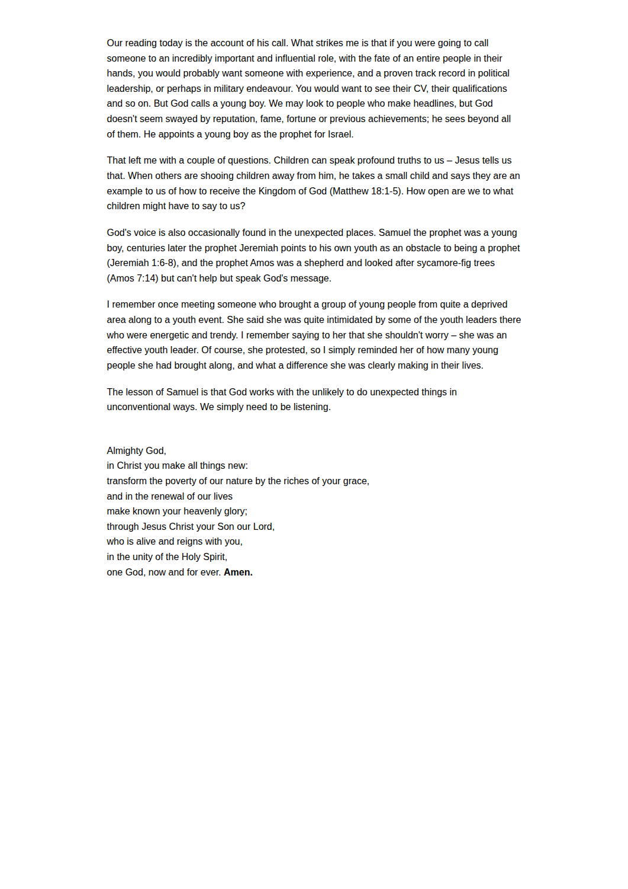Our reading today is the account of his call. What strikes me is that if you were going to call someone to an incredibly important and influential role, with the fate of an entire people in their hands, you would probably want someone with experience, and a proven track record in political leadership, or perhaps in military endeavour. You would want to see their CV, their qualifications and so on. But God calls a young boy. We may look to people who make headlines, but God doesn't seem swayed by reputation, fame, fortune or previous achievements; he sees beyond all of them. He appoints a young boy as the prophet for Israel.
That left me with a couple of questions. Children can speak profound truths to us – Jesus tells us that. When others are shooing children away from him, he takes a small child and says they are an example to us of how to receive the Kingdom of God (Matthew 18:1-5). How open are we to what children might have to say to us?
God's voice is also occasionally found in the unexpected places. Samuel the prophet was a young boy, centuries later the prophet Jeremiah points to his own youth as an obstacle to being a prophet (Jeremiah 1:6-8), and the prophet Amos was a shepherd and looked after sycamore-fig trees (Amos 7:14) but can't help but speak God's message.
I remember once meeting someone who brought a group of young people from quite a deprived area along to a youth event. She said she was quite intimidated by some of the youth leaders there who were energetic and trendy. I remember saying to her that she shouldn't worry – she was an effective youth leader. Of course, she protested, so I simply reminded her of how many young people she had brought along, and what a difference she was clearly making in their lives.
The lesson of Samuel is that God works with the unlikely to do unexpected things in unconventional ways. We simply need to be listening.
Almighty God,
in Christ you make all things new:
transform the poverty of our nature by the riches of your grace,
and in the renewal of our lives
make known your heavenly glory;
through Jesus Christ your Son our Lord,
who is alive and reigns with you,
in the unity of the Holy Spirit,
one God, now and for ever. Amen.